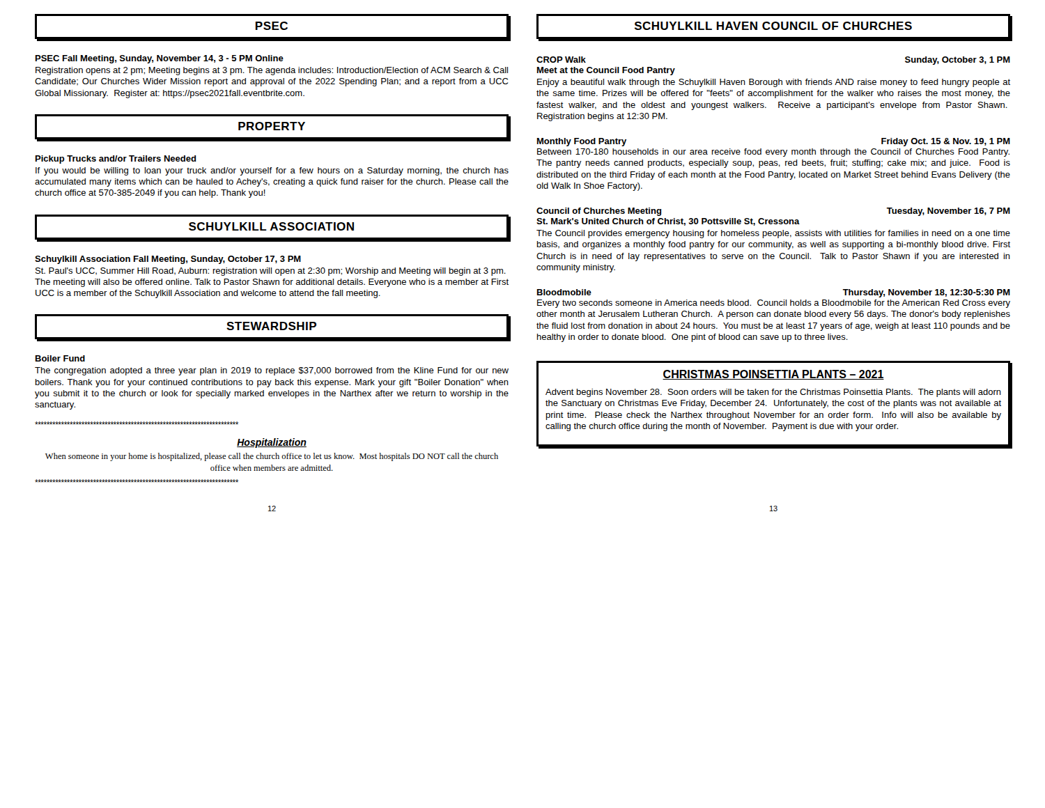PSEC
PSEC Fall Meeting, Sunday, November 14, 3 - 5 PM Online
Registration opens at 2 pm; Meeting begins at 3 pm. The agenda includes: Introduction/Election of ACM Search & Call Candidate; Our Churches Wider Mission report and approval of the 2022 Spending Plan; and a report from a UCC Global Missionary. Register at: https://psec2021fall.eventbrite.com.
PROPERTY
Pickup Trucks and/or Trailers Needed
If you would be willing to loan your truck and/or yourself for a few hours on a Saturday morning, the church has accumulated many items which can be hauled to Achey's, creating a quick fund raiser for the church. Please call the church office at 570-385-2049 if you can help. Thank you!
SCHUYLKILL ASSOCIATION
Schuylkill Association Fall Meeting, Sunday, October 17, 3 PM
St. Paul's UCC, Summer Hill Road, Auburn: registration will open at 2:30 pm; Worship and Meeting will begin at 3 pm. The meeting will also be offered online. Talk to Pastor Shawn for additional details. Everyone who is a member at First UCC is a member of the Schuylkill Association and welcome to attend the fall meeting.
STEWARDSHIP
Boiler Fund
The congregation adopted a three year plan in 2019 to replace $37,000 borrowed from the Kline Fund for our new boilers. Thank you for your continued contributions to pay back this expense. Mark your gift "Boiler Donation" when you submit it to the church or look for specially marked envelopes in the Narthex after we return to worship in the sanctuary.
**********************************************************************
Hospitalization
When someone in your home is hospitalized, please call the church office to let us know. Most hospitals DO NOT call the church office when members are admitted.
**********************************************************************
12
SCHUYLKILL HAVEN COUNCIL OF CHURCHES
CROP Walk Sunday, October 3, 1 PM
Meet at the Council Food Pantry
Enjoy a beautiful walk through the Schuylkill Haven Borough with friends AND raise money to feed hungry people at the same time. Prizes will be offered for "feets" of accomplishment for the walker who raises the most money, the fastest walker, and the oldest and youngest walkers. Receive a participant's envelope from Pastor Shawn. Registration begins at 12:30 PM.
Monthly Food Pantry Friday Oct. 15 & Nov. 19, 1 PM
Between 170-180 households in our area receive food every month through the Council of Churches Food Pantry. The pantry needs canned products, especially soup, peas, red beets, fruit; stuffing; cake mix; and juice. Food is distributed on the third Friday of each month at the Food Pantry, located on Market Street behind Evans Delivery (the old Walk In Shoe Factory).
Council of Churches Meeting Tuesday, November 16, 7 PM
St. Mark's United Church of Christ, 30 Pottsville St, Cressona
The Council provides emergency housing for homeless people, assists with utilities for families in need on a one time basis, and organizes a monthly food pantry for our community, as well as supporting a bi-monthly blood drive. First Church is in need of lay representatives to serve on the Council. Talk to Pastor Shawn if you are interested in community ministry.
Bloodmobile Thursday, November 18, 12:30-5:30 PM
Every two seconds someone in America needs blood. Council holds a Bloodmobile for the American Red Cross every other month at Jerusalem Lutheran Church. A person can donate blood every 56 days. The donor's body replenishes the fluid lost from donation in about 24 hours. You must be at least 17 years of age, weigh at least 110 pounds and be healthy in order to donate blood. One pint of blood can save up to three lives.
CHRISTMAS POINSETTIA PLANTS – 2021
Advent begins November 28. Soon orders will be taken for the Christmas Poinsettia Plants. The plants will adorn the Sanctuary on Christmas Eve Friday, December 24. Unfortunately, the cost of the plants was not available at print time. Please check the Narthex throughout November for an order form. Info will also be available by calling the church office during the month of November. Payment is due with your order.
13